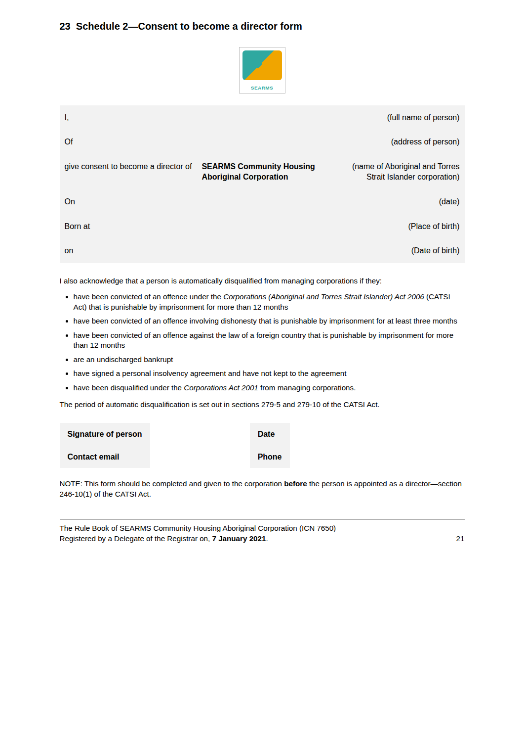23 Schedule 2—Consent to become a director form
SEARMS
| I, | | (full name of person) |
| Of | | (address of person) |
| give consent to become a director of | SEARMS Community Housing Aboriginal Corporation | (name of Aboriginal and Torres Strait Islander corporation) |
| On | | (date) |
| Born at | | (Place of birth) |
| on | | (Date of birth) |
I also acknowledge that a person is automatically disqualified from managing corporations if they:
have been convicted of an offence under the Corporations (Aboriginal and Torres Strait Islander) Act 2006 (CATSI Act) that is punishable by imprisonment for more than 12 months
have been convicted of an offence involving dishonesty that is punishable by imprisonment for at least three months
have been convicted of an offence against the law of a foreign country that is punishable by imprisonment for more than 12 months
are an undischarged bankrupt
have signed a personal insolvency agreement and have not kept to the agreement
have been disqualified under the Corporations Act 2001 from managing corporations.
The period of automatic disqualification is set out in sections 279-5 and 279-10 of the CATSI Act.
| Signature of person | | Date | |
| Contact email | | Phone | |
NOTE: This form should be completed and given to the corporation before the person is appointed as a director—section 246-10(1) of the CATSI Act.
The Rule Book of SEARMS Community Housing Aboriginal Corporation (ICN 7650)
Registered by a Delegate of the Registrar on, 7 January 2021.
21